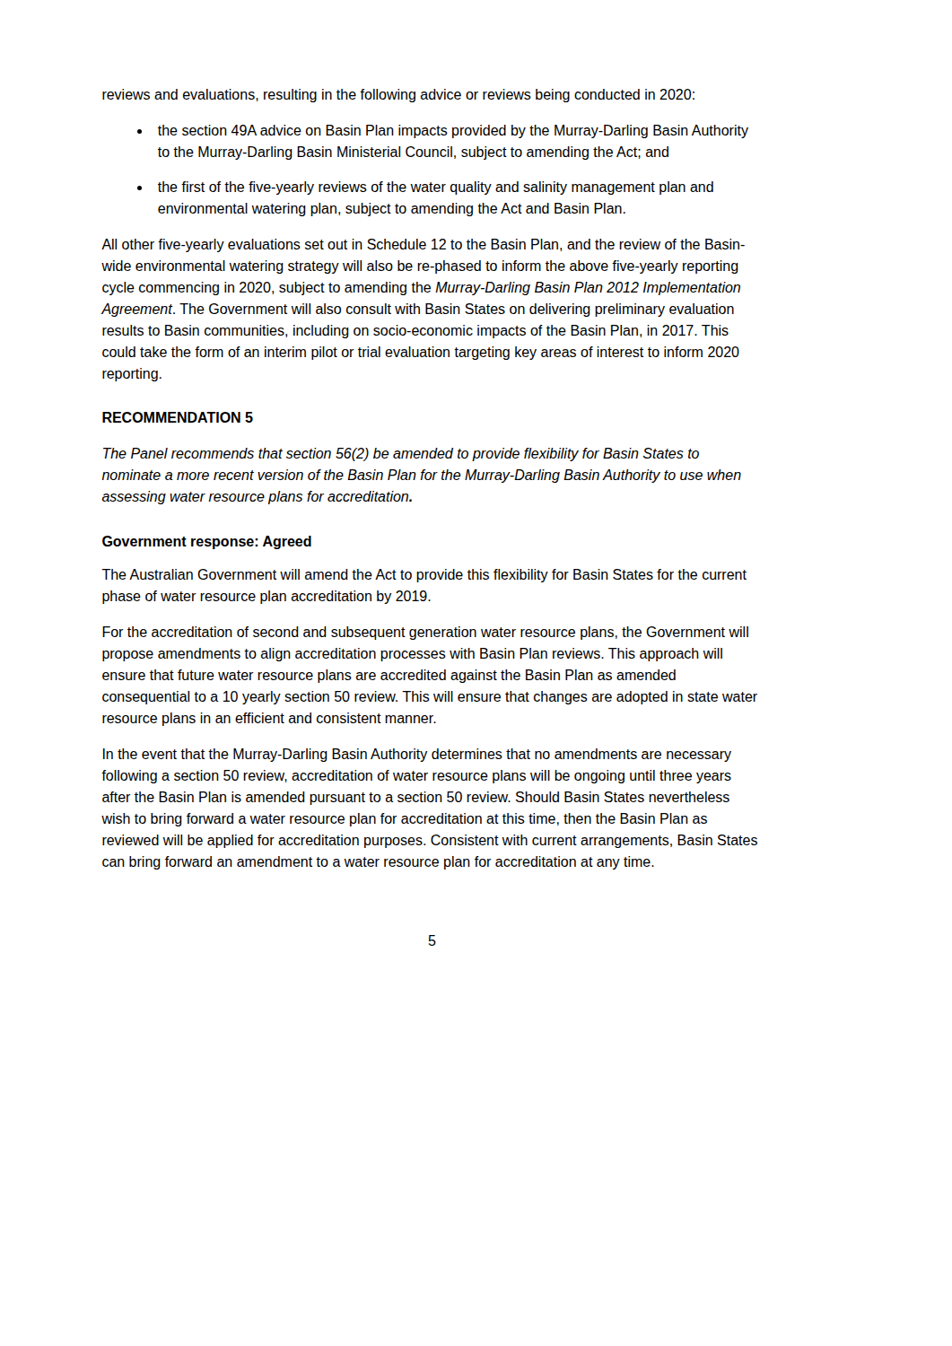reviews and evaluations, resulting in the following advice or reviews being conducted in 2020:
the section 49A advice on Basin Plan impacts provided by the Murray-Darling Basin Authority to the Murray-Darling Basin Ministerial Council, subject to amending the Act; and
the first of the five-yearly reviews of the water quality and salinity management plan and environmental watering plan, subject to amending the Act and Basin Plan.
All other five-yearly evaluations set out in Schedule 12 to the Basin Plan, and the review of the Basin-wide environmental watering strategy will also be re-phased to inform the above five-yearly reporting cycle commencing in 2020, subject to amending the Murray-Darling Basin Plan 2012 Implementation Agreement. The Government will also consult with Basin States on delivering preliminary evaluation results to Basin communities, including on socio-economic impacts of the Basin Plan, in 2017. This could take the form of an interim pilot or trial evaluation targeting key areas of interest to inform 2020 reporting.
RECOMMENDATION 5
The Panel recommends that section 56(2) be amended to provide flexibility for Basin States to nominate a more recent version of the Basin Plan for the Murray-Darling Basin Authority to use when assessing water resource plans for accreditation.
Government response: Agreed
The Australian Government will amend the Act to provide this flexibility for Basin States for the current phase of water resource plan accreditation by 2019.
For the accreditation of second and subsequent generation water resource plans, the Government will propose amendments to align accreditation processes with Basin Plan reviews. This approach will ensure that future water resource plans are accredited against the Basin Plan as amended consequential to a 10 yearly section 50 review. This will ensure that changes are adopted in state water resource plans in an efficient and consistent manner.
In the event that the Murray-Darling Basin Authority determines that no amendments are necessary following a section 50 review, accreditation of water resource plans will be ongoing until three years after the Basin Plan is amended pursuant to a section 50 review. Should Basin States nevertheless wish to bring forward a water resource plan for accreditation at this time, then the Basin Plan as reviewed will be applied for accreditation purposes. Consistent with current arrangements, Basin States can bring forward an amendment to a water resource plan for accreditation at any time.
5